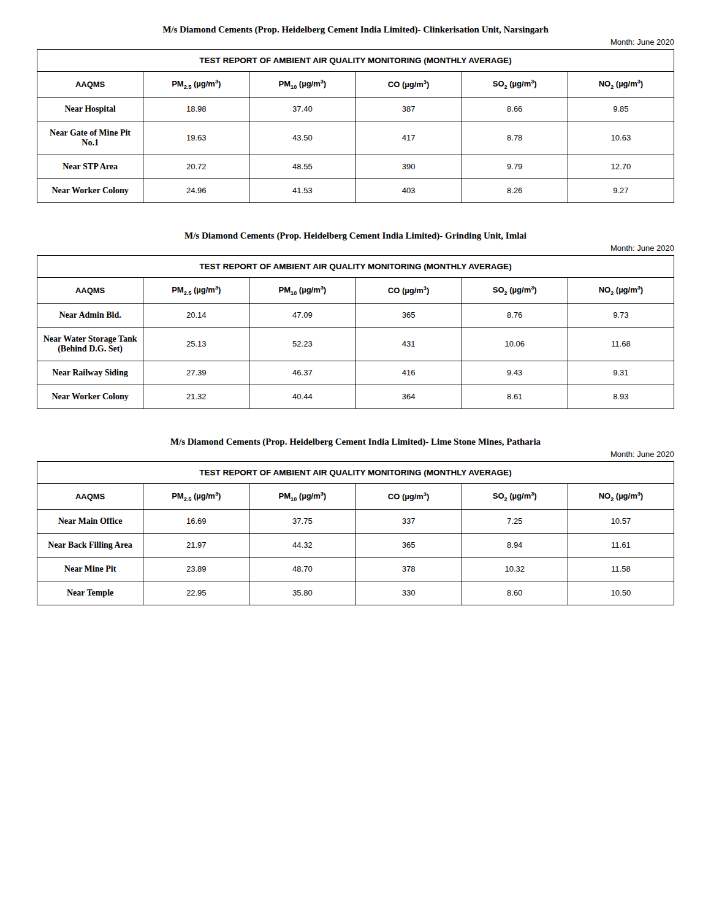M/s Diamond Cements (Prop. Heidelberg Cement India Limited)- Clinkerisation Unit, Narsingarh
Month: June 2020
TEST REPORT OF AMBIENT AIR QUALITY MONITORING (MONTHLY AVERAGE)
| AAQMS | PM 2.5 (µg/m 3 ) | PM 10 (µg/m 3 ) | CO (µg/m 3 ) | SO 2 (µg/m 3 ) | NO 2 (µg/m 3 ) |
| --- | --- | --- | --- | --- | --- |
| Near Hospital | 18.98 | 37.40 | 387 | 8.66 | 9.85 |
| Near Gate of Mine Pit No.1 | 19.63 | 43.50 | 417 | 8.78 | 10.63 |
| Near STP Area | 20.72 | 48.55 | 390 | 9.79 | 12.70 |
| Near Worker Colony | 24.96 | 41.53 | 403 | 8.26 | 9.27 |
M/s Diamond Cements (Prop. Heidelberg Cement India Limited)- Grinding Unit, Imlai
Month: June 2020
TEST REPORT OF AMBIENT AIR QUALITY MONITORING (MONTHLY AVERAGE)
| AAQMS | PM 2.5 (µg/m 3 ) | PM 10 (µg/m 3 ) | CO (µg/m 3 ) | SO 2 (µg/m 3 ) | NO 2 (µg/m 3 ) |
| --- | --- | --- | --- | --- | --- |
| Near Admin Bld. | 20.14 | 47.09 | 365 | 8.76 | 9.73 |
| Near Water Storage Tank (Behind D.G. Set) | 25.13 | 52.23 | 431 | 10.06 | 11.68 |
| Near Railway Siding | 27.39 | 46.37 | 416 | 9.43 | 9.31 |
| Near Worker Colony | 21.32 | 40.44 | 364 | 8.61 | 8.93 |
M/s Diamond Cements (Prop. Heidelberg Cement India Limited)- Lime Stone Mines, Patharia
Month: June 2020
TEST REPORT OF AMBIENT AIR QUALITY MONITORING (MONTHLY AVERAGE)
| AAQMS | PM 2.5 (µg/m 3 ) | PM 10 (µg/m 3 ) | CO (µg/m 3 ) | SO 2 (µg/m 3 ) | NO 2 (µg/m 3 ) |
| --- | --- | --- | --- | --- | --- |
| Near Main Office | 16.69 | 37.75 | 337 | 7.25 | 10.57 |
| Near Back Filling Area | 21.97 | 44.32 | 365 | 8.94 | 11.61 |
| Near Mine Pit | 23.89 | 48.70 | 378 | 10.32 | 11.58 |
| Near Temple | 22.95 | 35.80 | 330 | 8.60 | 10.50 |